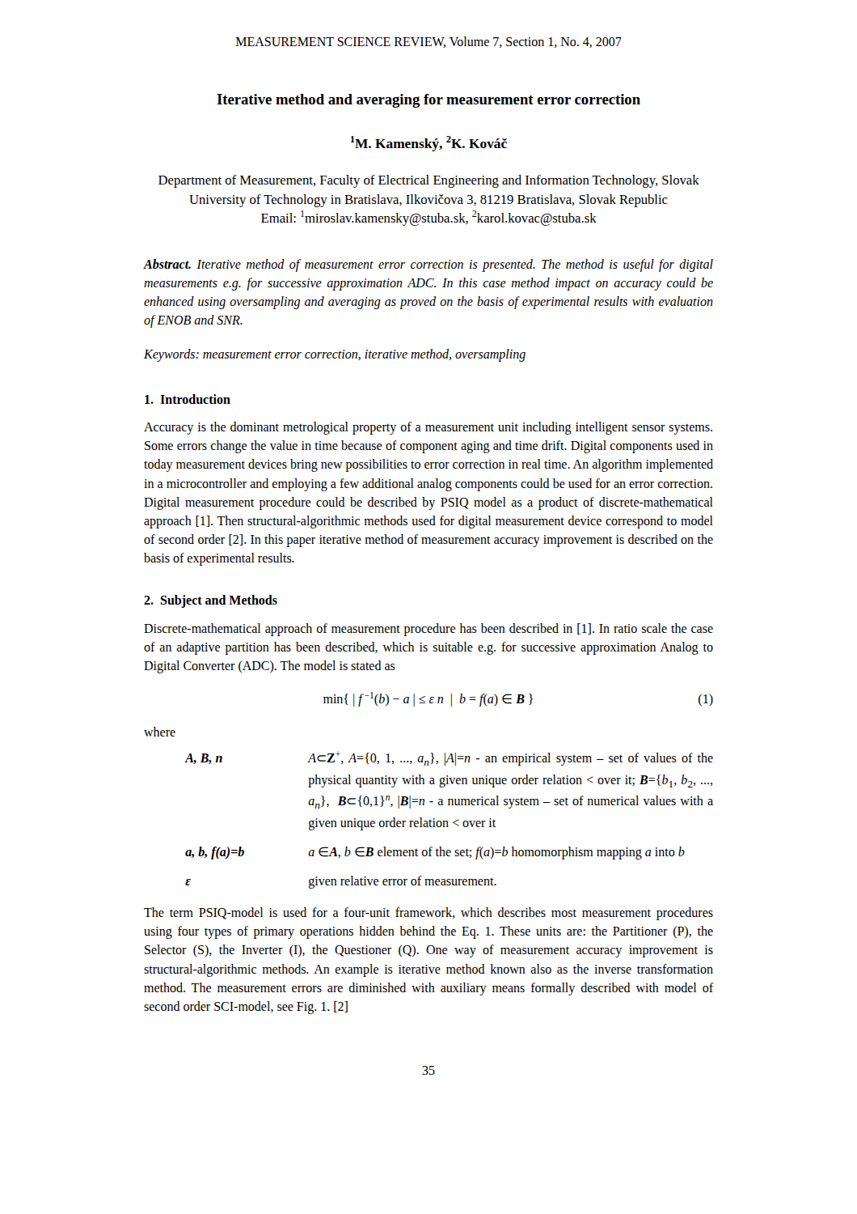MEASUREMENT SCIENCE REVIEW, Volume 7, Section 1, No. 4, 2007
Iterative method and averaging for measurement error correction
1M. Kamenský, 2K. Kováč
Department of Measurement, Faculty of Electrical Engineering and Information Technology, Slovak University of Technology in Bratislava, Ilkovičova 3, 81219 Bratislava, Slovak Republic Email: 1miroslav.kamensky@stuba.sk, 2karol.kovac@stuba.sk
Abstract. Iterative method of measurement error correction is presented. The method is useful for digital measurements e.g. for successive approximation ADC. In this case method impact on accuracy could be enhanced using oversampling and averaging as proved on the basis of experimental results with evaluation of ENOB and SNR.
Keywords: measurement error correction, iterative method, oversampling
1. Introduction
Accuracy is the dominant metrological property of a measurement unit including intelligent sensor systems. Some errors change the value in time because of component aging and time drift. Digital components used in today measurement devices bring new possibilities to error correction in real time. An algorithm implemented in a microcontroller and employing a few additional analog components could be used for an error correction. Digital measurement procedure could be described by PSIQ model as a product of discrete-mathematical approach [1]. Then structural-algorithmic methods used for digital measurement device correspond to model of second order [2]. In this paper iterative method of measurement accuracy improvement is described on the basis of experimental results.
2. Subject and Methods
Discrete-mathematical approach of measurement procedure has been described in [1]. In ratio scale the case of an adaptive partition has been described, which is suitable e.g. for successive approximation Analog to Digital Converter (ADC). The model is stated as
min{ | f −1(b) − a | ≤ ε n | b = f(a) ∈ B } (1)
where
A, B, n
A⊂Z+, A={0, 1, ..., an}, |A|=n - an empirical system – set of values of the physical quantity with a given unique order relation < over it; B={b1, b2, ..., an}, B⊂{0,1}n, |B|=n - a numerical system – set of numerical values with a given unique order relation < over it
a, b, f(a)=b
a ∈A, b ∈B element of the set; f(a)=b homomorphism mapping a into b
ε
given relative error of measurement.
The term PSIQ-model is used for a four-unit framework, which describes most measurement procedures using four types of primary operations hidden behind the Eq. 1. These units are: the Partitioner (P), the Selector (S), the Inverter (I), the Questioner (Q). One way of measurement accuracy improvement is structural-algorithmic methods. An example is iterative method known also as the inverse transformation method. The measurement errors are diminished with auxiliary means formally described with model of second order SCI-model, see Fig. 1. [2]
35